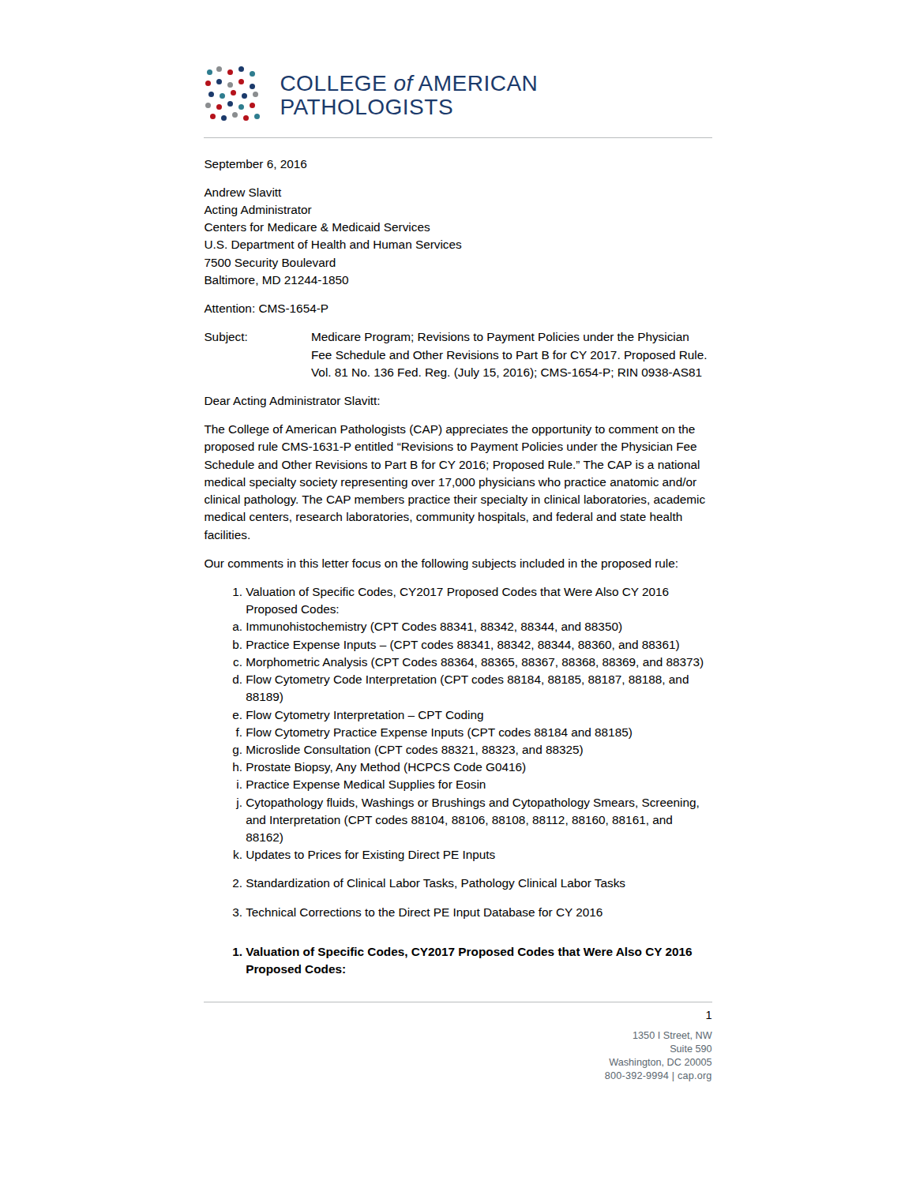COLLEGE of AMERICAN
PATHOLOGISTS
September 6, 2016
Andrew Slavitt
Acting Administrator
Centers for Medicare & Medicaid Services
U.S. Department of Health and Human Services
7500 Security Boulevard
Baltimore, MD 21244-1850
Attention: CMS-1654-P
| Subject: | Medicare Program; Revisions to Payment Policies under the Physician Fee Schedule and Other Revisions to Part B for CY 2017. Proposed Rule. Vol. 81 No. 136 Fed. Reg. (July 15, 2016); CMS-1654-P; RIN 0938-AS81 |
Dear Acting Administrator Slavitt:
The College of American Pathologists (CAP) appreciates the opportunity to comment on the proposed rule CMS-1631-P entitled “Revisions to Payment Policies under the Physician Fee Schedule and Other Revisions to Part B for CY 2016; Proposed Rule.” The CAP is a national medical specialty society representing over 17,000 physicians who practice anatomic and/or clinical pathology. The CAP members practice their specialty in clinical laboratories, academic medical centers, research laboratories, community hospitals, and federal and state health facilities.
Our comments in this letter focus on the following subjects included in the proposed rule:
Valuation of Specific Codes, CY2017 Proposed Codes that Were Also CY 2016 Proposed Codes:
Immunohistochemistry (CPT Codes 88341, 88342, 88344, and 88350)
Practice Expense Inputs – (CPT codes 88341, 88342, 88344, 88360, and 88361)
Morphometric Analysis (CPT Codes 88364, 88365, 88367, 88368, 88369, and 88373)
Flow Cytometry Code Interpretation (CPT codes 88184, 88185, 88187, 88188, and 88189)
Flow Cytometry Interpretation – CPT Coding
Flow Cytometry Practice Expense Inputs (CPT codes 88184 and 88185)
Microslide Consultation (CPT codes 88321, 88323, and 88325)
Prostate Biopsy, Any Method (HCPCS Code G0416)
Practice Expense Medical Supplies for Eosin
Cytopathology fluids, Washings or Brushings and Cytopathology Smears, Screening, and Interpretation (CPT codes 88104, 88106, 88108, 88112, 88160, 88161, and 88162)
Updates to Prices for Existing Direct PE Inputs
Standardization of Clinical Labor Tasks, Pathology Clinical Labor Tasks
Technical Corrections to the Direct PE Input Database for CY 2016
Valuation of Specific Codes, CY2017 Proposed Codes that Were Also CY 2016 Proposed Codes:
1
1350 I Street, NW
Suite 590
Washington, DC 20005
800-392-9994 | cap.org